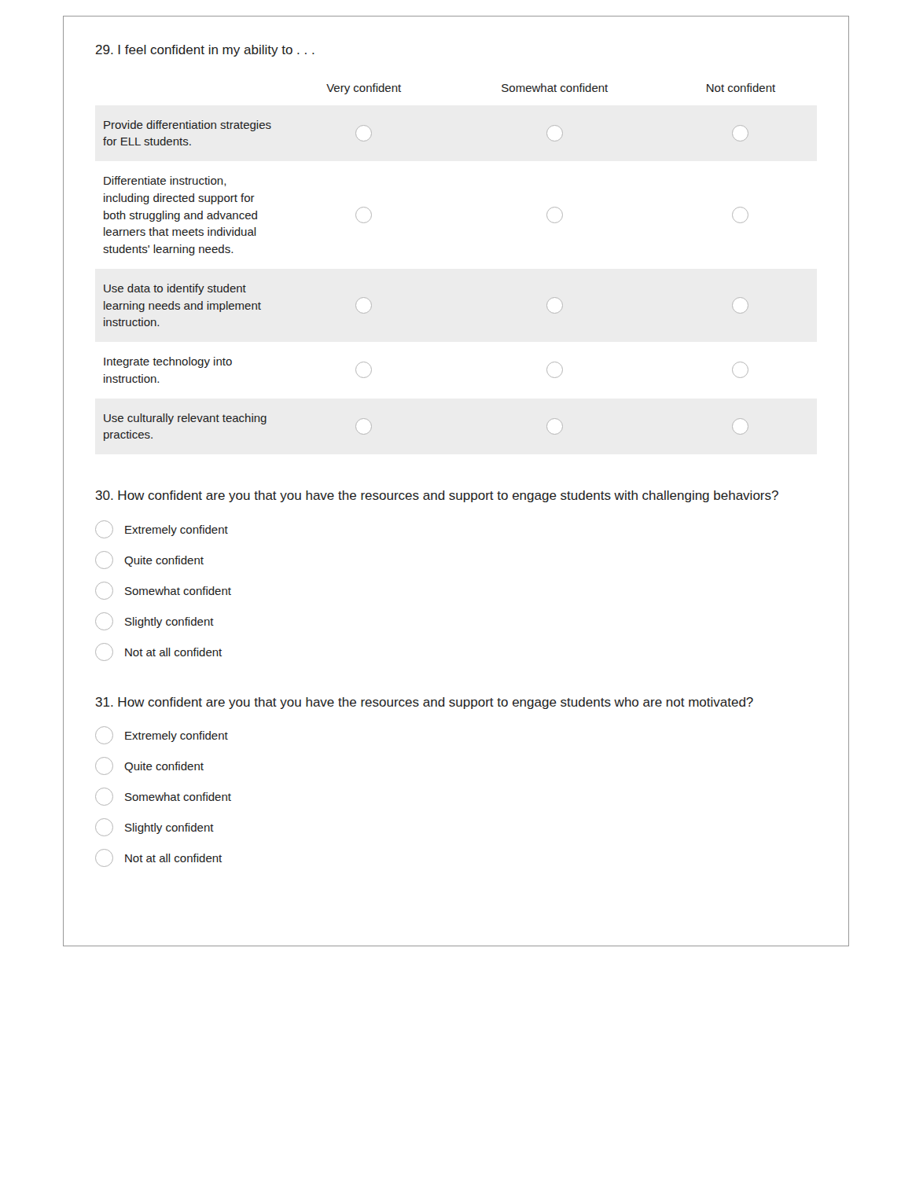29. I feel confident in my ability to . . .
| | Very confident | Somewhat confident | Not confident |
| --- | --- | --- | --- |
| Provide differentiation strategies for ELL students. | | | |
| Differentiate instruction, including directed support for both struggling and advanced learners that meets individual students' learning needs. | | | |
| Use data to identify student learning needs and implement instruction. | | | |
| Integrate technology into instruction. | | | |
| Use culturally relevant teaching practices. | | | |
30. How confident are you that you have the resources and support to engage students with challenging behaviors?
Extremely confident
Quite confident
Somewhat confident
Slightly confident
Not at all confident
31. How confident are you that you have the resources and support to engage students who are not motivated?
Extremely confident
Quite confident
Somewhat confident
Slightly confident
Not at all confident